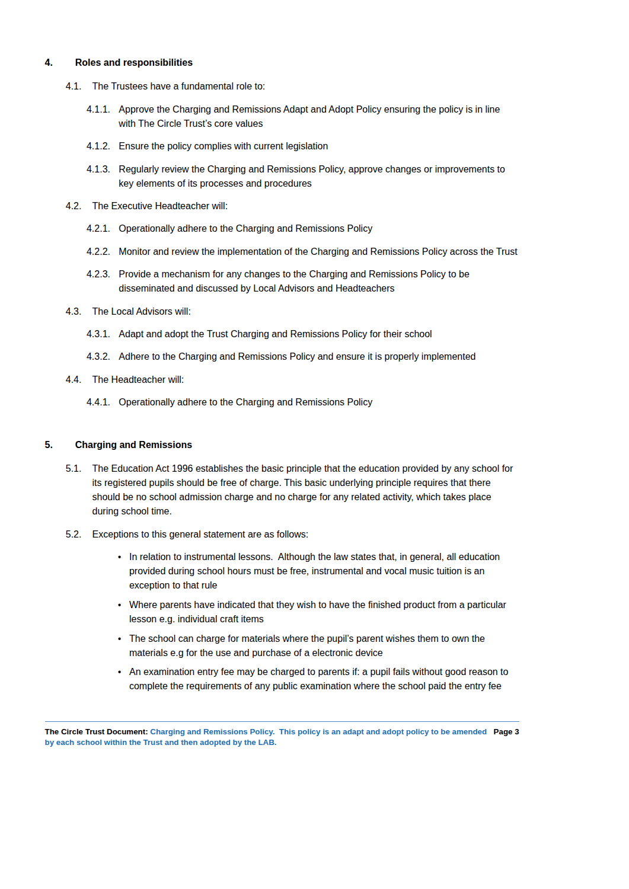4. Roles and responsibilities
4.1. The Trustees have a fundamental role to:
4.1.1. Approve the Charging and Remissions Adapt and Adopt Policy ensuring the policy is in line with The Circle Trust’s core values
4.1.2. Ensure the policy complies with current legislation
4.1.3. Regularly review the Charging and Remissions Policy, approve changes or improvements to key elements of its processes and procedures
4.2. The Executive Headteacher will:
4.2.1. Operationally adhere to the Charging and Remissions Policy
4.2.2. Monitor and review the implementation of the Charging and Remissions Policy across the Trust
4.2.3. Provide a mechanism for any changes to the Charging and Remissions Policy to be disseminated and discussed by Local Advisors and Headteachers
4.3. The Local Advisors will:
4.3.1. Adapt and adopt the Trust Charging and Remissions Policy for their school
4.3.2. Adhere to the Charging and Remissions Policy and ensure it is properly implemented
4.4. The Headteacher will:
4.4.1. Operationally adhere to the Charging and Remissions Policy
5. Charging and Remissions
5.1. The Education Act 1996 establishes the basic principle that the education provided by any school for its registered pupils should be free of charge. This basic underlying principle requires that there should be no school admission charge and no charge for any related activity, which takes place during school time.
5.2. Exceptions to this general statement are as follows:
In relation to instrumental lessons. Although the law states that, in general, all education provided during school hours must be free, instrumental and vocal music tuition is an exception to that rule
Where parents have indicated that they wish to have the finished product from a particular lesson e.g. individual craft items
The school can charge for materials where the pupil’s parent wishes them to own the materials e.g for the use and purchase of a electronic device
An examination entry fee may be charged to parents if: a pupil fails without good reason to complete the requirements of any public examination where the school paid the entry fee
Page 3 The Circle Trust Document: Charging and Remissions Policy. This policy is an adapt and adopt policy to be amended by each school within the Trust and then adopted by the LAB.